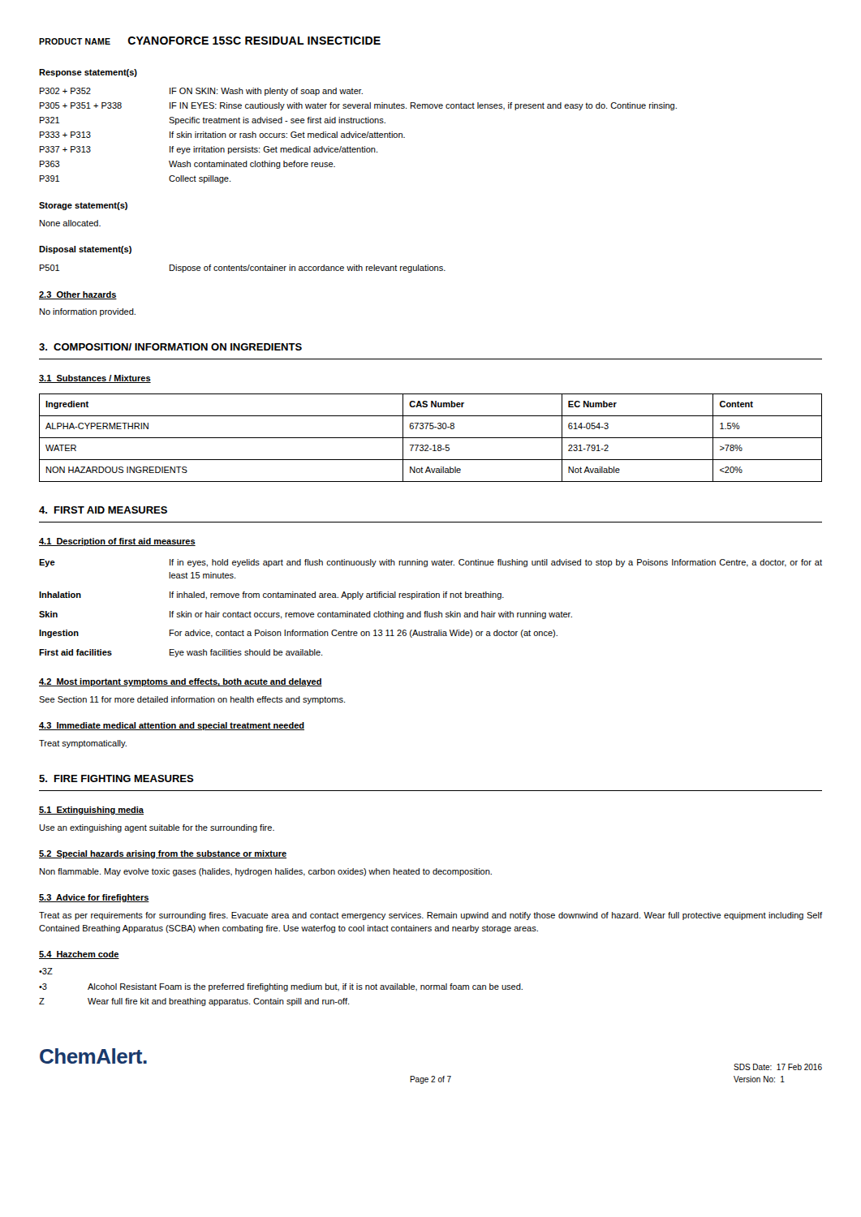PRODUCT NAME CYANOFORCE 15SC RESIDUAL INSECTICIDE
Response statement(s)
| P302 + P352 | IF ON SKIN: Wash with plenty of soap and water. |
| P305 + P351 + P338 | IF IN EYES: Rinse cautiously with water for several minutes. Remove contact lenses, if present and easy to do. Continue rinsing. |
| P321 | Specific treatment is advised - see first aid instructions. |
| P333 + P313 | If skin irritation or rash occurs: Get medical advice/attention. |
| P337 + P313 | If eye irritation persists: Get medical advice/attention. |
| P363 | Wash contaminated clothing before reuse. |
| P391 | Collect spillage. |
Storage statement(s)
None allocated.
Disposal statement(s)
| P501 | Dispose of contents/container in accordance with relevant regulations. |
2.3 Other hazards
No information provided.
3. COMPOSITION/ INFORMATION ON INGREDIENTS
3.1 Substances / Mixtures
| Ingredient | CAS Number | EC Number | Content |
| --- | --- | --- | --- |
| ALPHA-CYPERMETHRIN | 67375-30-8 | 614-054-3 | 1.5% |
| WATER | 7732-18-5 | 231-791-2 | >78% |
| NON HAZARDOUS INGREDIENTS | Not Available | Not Available | <20% |
4. FIRST AID MEASURES
4.1 Description of first aid measures
| Eye | If in eyes, hold eyelids apart and flush continuously with running water. Continue flushing until advised to stop by a Poisons Information Centre, a doctor, or for at least 15 minutes. |
| Inhalation | If inhaled, remove from contaminated area. Apply artificial respiration if not breathing. |
| Skin | If skin or hair contact occurs, remove contaminated clothing and flush skin and hair with running water. |
| Ingestion | For advice, contact a Poison Information Centre on 13 11 26 (Australia Wide) or a doctor (at once). |
| First aid facilities | Eye wash facilities should be available. |
4.2 Most important symptoms and effects, both acute and delayed
See Section 11 for more detailed information on health effects and symptoms.
4.3 Immediate medical attention and special treatment needed
Treat symptomatically.
5. FIRE FIGHTING MEASURES
5.1 Extinguishing media
Use an extinguishing agent suitable for the surrounding fire.
5.2 Special hazards arising from the substance or mixture
Non flammable. May evolve toxic gases (halides, hydrogen halides, carbon oxides) when heated to decomposition.
5.3 Advice for firefighters
Treat as per requirements for surrounding fires. Evacuate area and contact emergency services. Remain upwind and notify those downwind of hazard. Wear full protective equipment including Self Contained Breathing Apparatus (SCBA) when combating fire. Use waterfog to cool intact containers and nearby storage areas.
5.4 Hazchem code
•3Z
| •3 | Alcohol Resistant Foam is the preferred firefighting medium but, if it is not available, normal foam can be used. |
| Z | Wear full fire kit and breathing apparatus. Contain spill and run-off. |
Chem Alert.
Page 2 of 7
SDS Date: 17 Feb 2016
Version No: 1